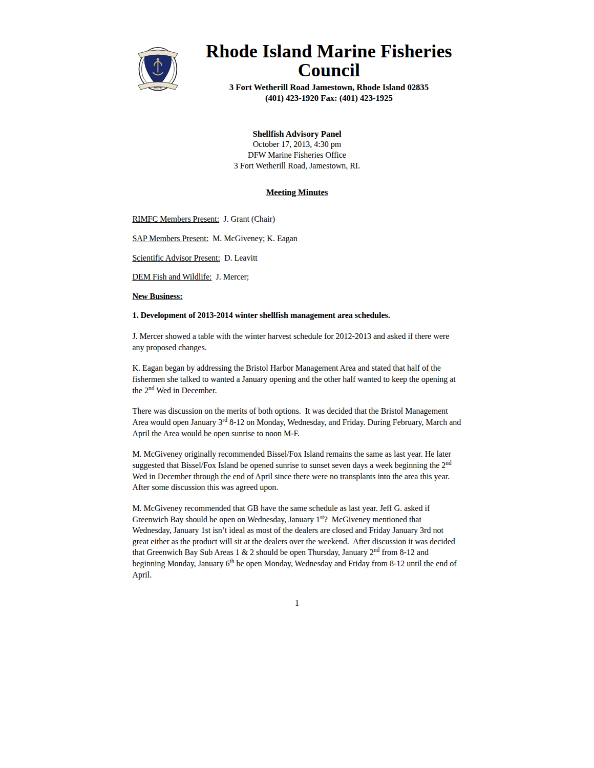HOPE
Rhode Island Marine Fisheries Council
3 Fort Wetherill Road Jamestown, Rhode Island 02835
(401) 423-1920 Fax: (401) 423-1925
Shellfish Advisory Panel
October 17, 2013, 4:30 pm
DFW Marine Fisheries Office
3 Fort Wetherill Road, Jamestown, RI.
Meeting Minutes
RIMFC Members Present: J. Grant (Chair)
SAP Members Present: M. McGiveney; K. Eagan
Scientific Advisor Present: D. Leavitt
DEM Fish and Wildlife: J. Mercer;
New Business:
1. Development of 2013-2014 winter shellfish management area schedules.
J. Mercer showed a table with the winter harvest schedule for 2012-2013 and asked if there were any proposed changes.
K. Eagan began by addressing the Bristol Harbor Management Area and stated that half of the fishermen she talked to wanted a January opening and the other half wanted to keep the opening at the 2nd Wed in December.
There was discussion on the merits of both options. It was decided that the Bristol Management Area would open January 3rd 8-12 on Monday, Wednesday, and Friday. During February, March and April the Area would be open sunrise to noon M-F.
M. McGiveney originally recommended Bissel/Fox Island remains the same as last year. He later suggested that Bissel/Fox Island be opened sunrise to sunset seven days a week beginning the 2nd Wed in December through the end of April since there were no transplants into the area this year. After some discussion this was agreed upon.
M. McGiveney recommended that GB have the same schedule as last year. Jeff G. asked if Greenwich Bay should be open on Wednesday, January 1st? McGiveney mentioned that Wednesday, January 1st isn’t ideal as most of the dealers are closed and Friday January 3rd not great either as the product will sit at the dealers over the weekend. After discussion it was decided that Greenwich Bay Sub Areas 1 & 2 should be open Thursday, January 2nd from 8-12 and beginning Monday, January 6th be open Monday, Wednesday and Friday from 8-12 until the end of April.
1